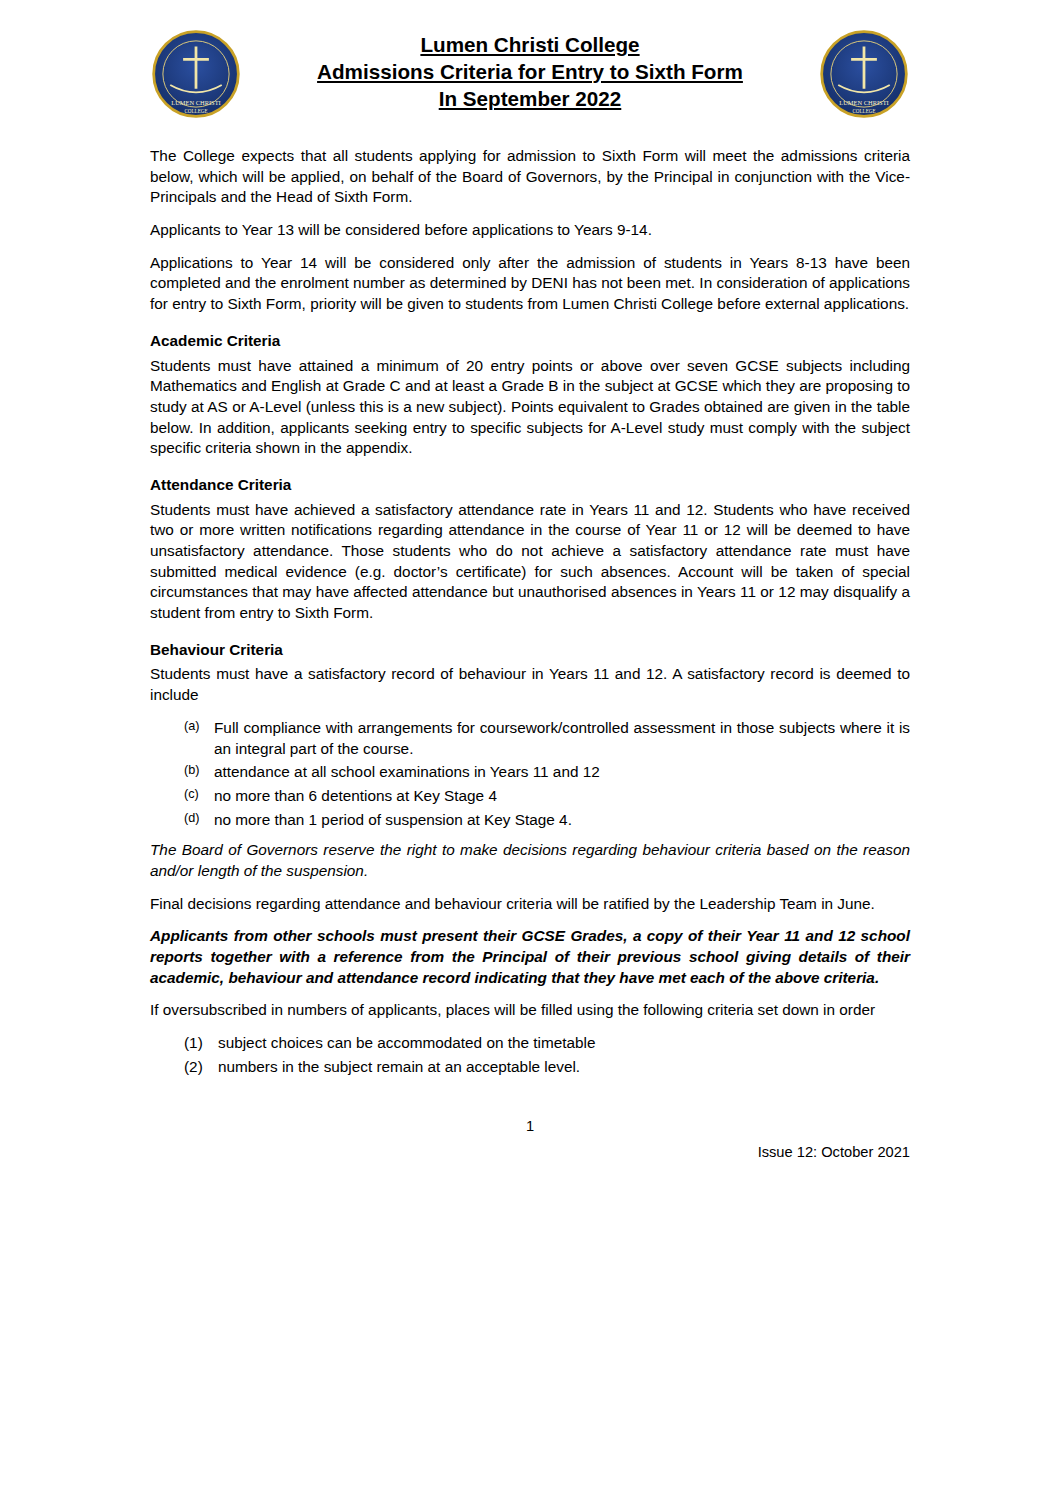LUMEN CHRISTI COLLEGE
Lumen Christi College Admissions Criteria for Entry to Sixth Form In September 2022
LUMEN CHRISTI COLLEGE
The College expects that all students applying for admission to Sixth Form will meet the admissions criteria below, which will be applied, on behalf of the Board of Governors, by the Principal in conjunction with the Vice-Principals and the Head of Sixth Form.
Applicants to Year 13 will be considered before applications to Years 9-14.
Applications to Year 14 will be considered only after the admission of students in Years 8-13 have been completed and the enrolment number as determined by DENI has not been met. In consideration of applications for entry to Sixth Form, priority will be given to students from Lumen Christi College before external applications.
Academic Criteria
Students must have attained a minimum of 20 entry points or above over seven GCSE subjects including Mathematics and English at Grade C and at least a Grade B in the subject at GCSE which they are proposing to study at AS or A-Level (unless this is a new subject). Points equivalent to Grades obtained are given in the table below. In addition, applicants seeking entry to specific subjects for A-Level study must comply with the subject specific criteria shown in the appendix.
Attendance Criteria
Students must have achieved a satisfactory attendance rate in Years 11 and 12. Students who have received two or more written notifications regarding attendance in the course of Year 11 or 12 will be deemed to have unsatisfactory attendance. Those students who do not achieve a satisfactory attendance rate must have submitted medical evidence (e.g. doctor’s certificate) for such absences. Account will be taken of special circumstances that may have affected attendance but unauthorised absences in Years 11 or 12 may disqualify a student from entry to Sixth Form.
Behaviour Criteria
Students must have a satisfactory record of behaviour in Years 11 and 12. A satisfactory record is deemed to include
(a) Full compliance with arrangements for coursework/controlled assessment in those subjects where it is an integral part of the course.
(b) attendance at all school examinations in Years 11 and 12
(c) no more than 6 detentions at Key Stage 4
(d) no more than 1 period of suspension at Key Stage 4.
The Board of Governors reserve the right to make decisions regarding behaviour criteria based on the reason and/or length of the suspension.
Final decisions regarding attendance and behaviour criteria will be ratified by the Leadership Team in June.
Applicants from other schools must present their GCSE Grades, a copy of their Year 11 and 12 school reports together with a reference from the Principal of their previous school giving details of their academic, behaviour and attendance record indicating that they have met each of the above criteria.
If oversubscribed in numbers of applicants, places will be filled using the following criteria set down in order
(1) subject choices can be accommodated on the timetable
(2) numbers in the subject remain at an acceptable level.
1
Issue 12: October 2021